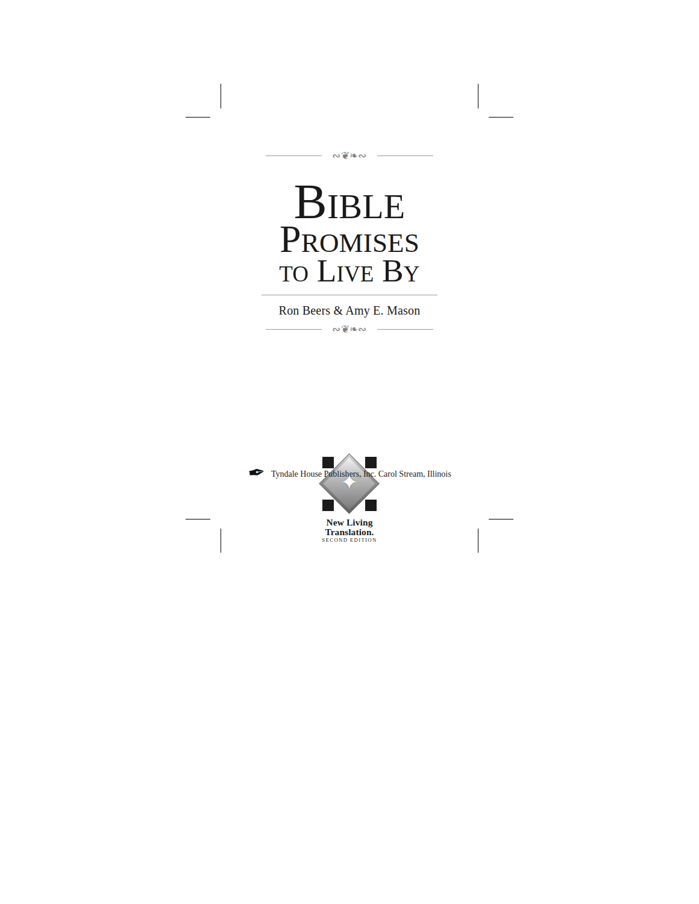∾❦❧∾
Bible Promises to Live By
Ron Beers & Amy E. Mason
∾❦❧∾
✦
New Living Translation. SECOND EDITION
✒ Tyndale House Publishers, Inc. Carol Stream, Illinois